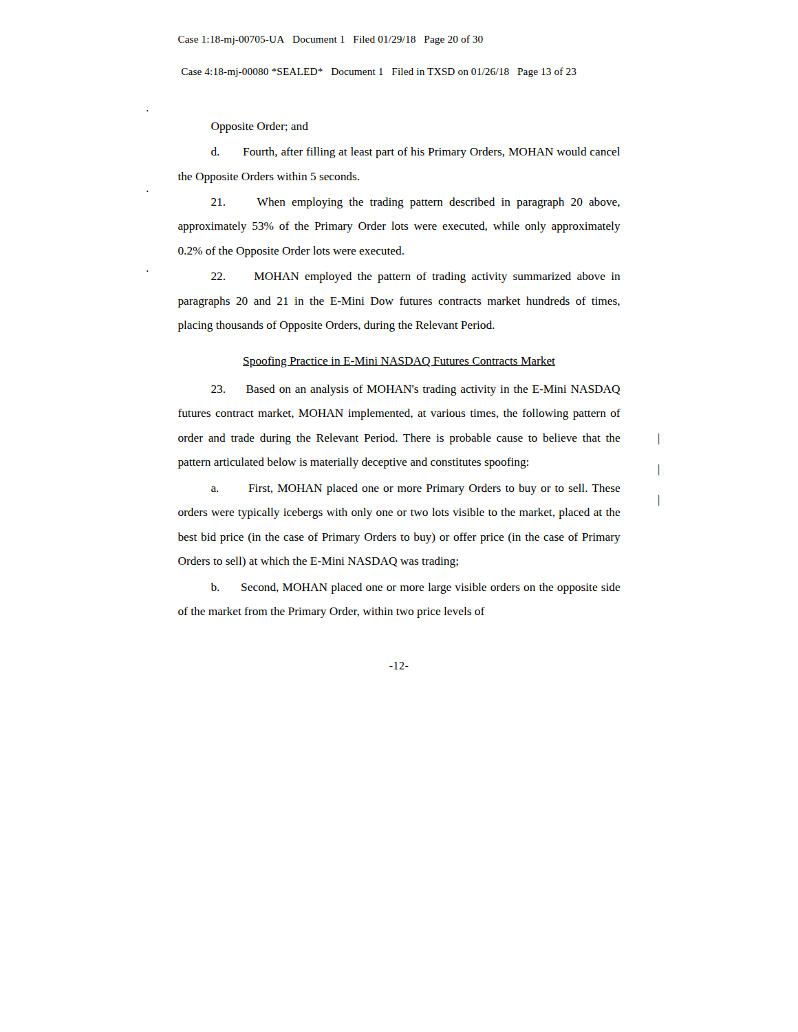. . .
| | |
Case 1:18-mj-00705-UA Document 1 Filed 01/29/18 Page 20 of 30
Case 4:18-mj-00080 *SEALED* Document 1 Filed in TXSD on 01/26/18 Page 13 of 23
Opposite Order; and
d. Fourth, after filling at least part of his Primary Orders, MOHAN would cancel the Opposite Orders within 5 seconds.
21. When employing the trading pattern described in paragraph 20 above, approximately 53% of the Primary Order lots were executed, while only approximately 0.2% of the Opposite Order lots were executed.
22. MOHAN employed the pattern of trading activity summarized above in paragraphs 20 and 21 in the E-Mini Dow futures contracts market hundreds of times, placing thousands of Opposite Orders, during the Relevant Period.
Spoofing Practice in E-Mini NASDAQ Futures Contracts Market
23. Based on an analysis of MOHAN's trading activity in the E-Mini NASDAQ futures contract market, MOHAN implemented, at various times, the following pattern of order and trade during the Relevant Period. There is probable cause to believe that the pattern articulated below is materially deceptive and constitutes spoofing:
a. First, MOHAN placed one or more Primary Orders to buy or to sell. These orders were typically icebergs with only one or two lots visible to the market, placed at the best bid price (in the case of Primary Orders to buy) or offer price (in the case of Primary Orders to sell) at which the E-Mini NASDAQ was trading;
b. Second, MOHAN placed one or more large visible orders on the opposite side of the market from the Primary Order, within two price levels of
-12-